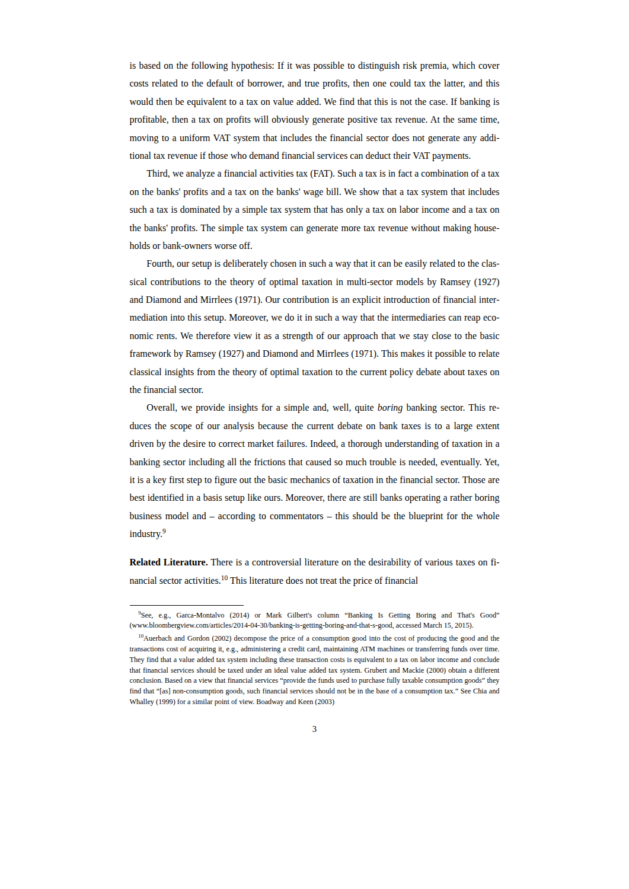is based on the following hypothesis: If it was possible to distinguish risk premia, which cover costs related to the default of borrower, and true profits, then one could tax the latter, and this would then be equivalent to a tax on value added. We find that this is not the case. If banking is profitable, then a tax on profits will obviously generate positive tax revenue. At the same time, moving to a uniform VAT system that includes the financial sector does not generate any additional tax revenue if those who demand financial services can deduct their VAT payments.
Third, we analyze a financial activities tax (FAT). Such a tax is in fact a combination of a tax on the banks' profits and a tax on the banks' wage bill. We show that a tax system that includes such a tax is dominated by a simple tax system that has only a tax on labor income and a tax on the banks' profits. The simple tax system can generate more tax revenue without making households or bank-owners worse off.
Fourth, our setup is deliberately chosen in such a way that it can be easily related to the classical contributions to the theory of optimal taxation in multi-sector models by Ramsey (1927) and Diamond and Mirrlees (1971). Our contribution is an explicit introduction of financial intermediation into this setup. Moreover, we do it in such a way that the intermediaries can reap economic rents. We therefore view it as a strength of our approach that we stay close to the basic framework by Ramsey (1927) and Diamond and Mirrlees (1971). This makes it possible to relate classical insights from the theory of optimal taxation to the current policy debate about taxes on the financial sector.
Overall, we provide insights for a simple and, well, quite boring banking sector. This reduces the scope of our analysis because the current debate on bank taxes is to a large extent driven by the desire to correct market failures. Indeed, a thorough understanding of taxation in a banking sector including all the frictions that caused so much trouble is needed, eventually. Yet, it is a key first step to figure out the basic mechanics of taxation in the financial sector. Those are best identified in a basis setup like ours. Moreover, there are still banks operating a rather boring business model and – according to commentators – this should be the blueprint for the whole industry.9
Related Literature. There is a controversial literature on the desirability of various taxes on financial sector activities.10 This literature does not treat the price of financial
9See, e.g., Garca-Montalvo (2014) or Mark Gilbert's column “Banking Is Getting Boring and That's Good” (www.bloombergview.com/articles/2014-04-30/banking-is-getting-boring-and-that-s-good, accessed March 15, 2015).
10Auerbach and Gordon (2002) decompose the price of a consumption good into the cost of producing the good and the transactions cost of acquiring it, e.g., administering a credit card, maintaining ATM machines or transferring funds over time. They find that a value added tax system including these transaction costs is equivalent to a tax on labor income and conclude that financial services should be taxed under an ideal value added tax system. Grubert and Mackie (2000) obtain a different conclusion. Based on a view that financial services “provide the funds used to purchase fully taxable consumption goods” they find that “[as] non-consumption goods, such financial services should not be in the base of a consumption tax.” See Chia and Whalley (1999) for a similar point of view. Boadway and Keen (2003)
3